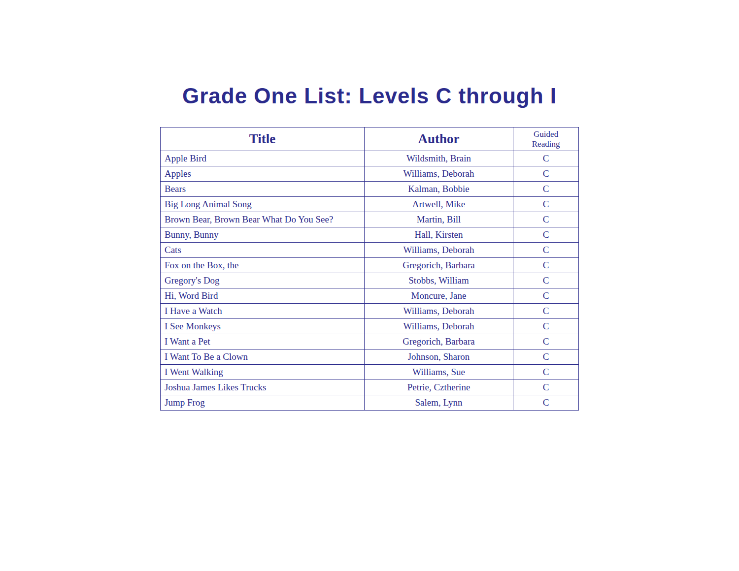Grade One List: Levels C through I
| Title | Author | Guided Reading |
| --- | --- | --- |
| Apple Bird | Wildsmith, Brain | C |
| Apples | Williams, Deborah | C |
| Bears | Kalman, Bobbie | C |
| Big Long Animal Song | Artwell, Mike | C |
| Brown Bear, Brown Bear What Do You See? | Martin, Bill | C |
| Bunny, Bunny | Hall, Kirsten | C |
| Cats | Williams, Deborah | C |
| Fox on the Box, the | Gregorich, Barbara | C |
| Gregory's Dog | Stobbs, William | C |
| Hi, Word Bird | Moncure, Jane | C |
| I Have a Watch | Williams, Deborah | C |
| I See Monkeys | Williams, Deborah | C |
| I Want a Pet | Gregorich, Barbara | C |
| I Want To Be a Clown | Johnson, Sharon | C |
| I Went Walking | Williams, Sue | C |
| Joshua James Likes Trucks | Petrie, Cztherine | C |
| Jump Frog | Salem, Lynn | C |